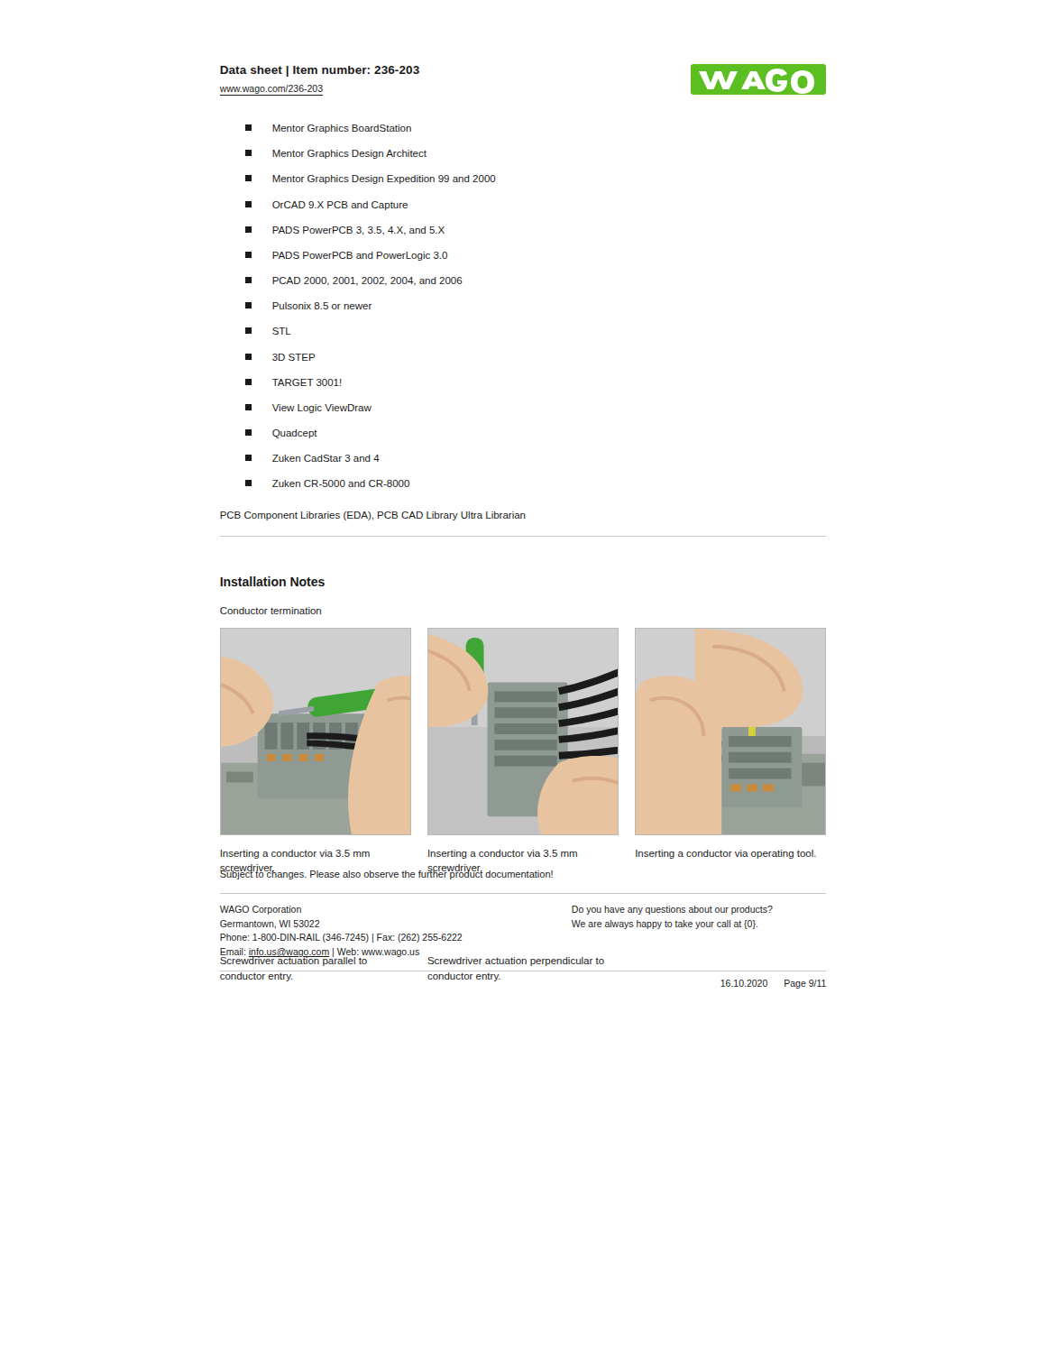Data sheet | Item number: 236-203
www.wago.com/236-203
Mentor Graphics BoardStation
Mentor Graphics Design Architect
Mentor Graphics Design Expedition 99 and 2000
OrCAD 9.X PCB and Capture
PADS PowerPCB 3, 3.5, 4.X, and 5.X
PADS PowerPCB and PowerLogic 3.0
PCAD 2000, 2001, 2002, 2004, and 2006
Pulsonix 8.5 or newer
STL
3D STEP
TARGET 3001!
View Logic ViewDraw
Quadcept
Zuken CadStar 3 and 4
Zuken CR-5000 and CR-8000
PCB Component Libraries (EDA), PCB CAD Library Ultra Librarian
Installation Notes
Conductor termination
Inserting a conductor via 3.5 mm screwdriver.
Screwdriver actuation parallel to conductor entry.
Inserting a conductor via 3.5 mm screwdriver.
Screwdriver actuation perpendicular to conductor entry.
Inserting a conductor via operating tool.
Subject to changes. Please also observe the further product documentation!
WAGO Corporation
Germantown, WI 53022
Phone: 1-800-DIN-RAIL (346-7245) | Fax: (262) 255-6222
Email: info.us@wago.com | Web: www.wago.us
Do you have any questions about our products?
We are always happy to take your call at {0}.
16.10.2020 Page 9/11